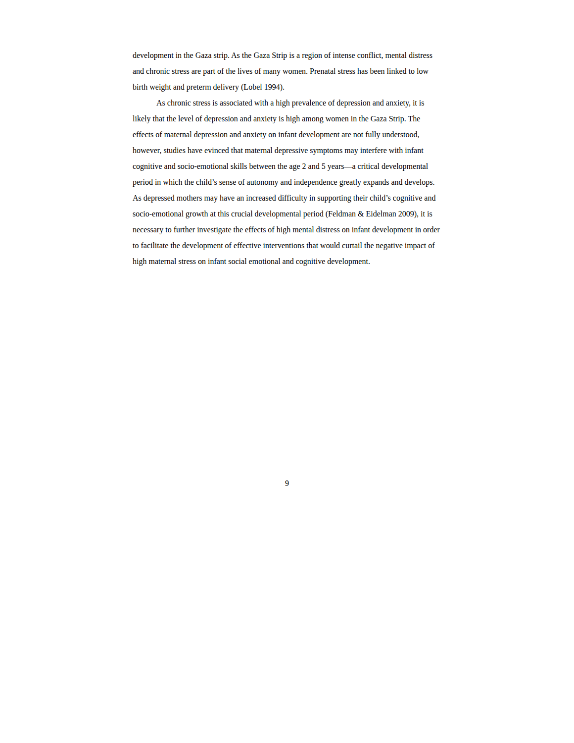development in the Gaza strip. As the Gaza Strip is a region of intense conflict, mental distress and chronic stress are part of the lives of many women. Prenatal stress has been linked to low birth weight and preterm delivery (Lobel 1994).
As chronic stress is associated with a high prevalence of depression and anxiety, it is likely that the level of depression and anxiety is high among women in the Gaza Strip. The effects of maternal depression and anxiety on infant development are not fully understood, however, studies have evinced that maternal depressive symptoms may interfere with infant cognitive and socio-emotional skills between the age 2 and 5 years—a critical developmental period in which the child’s sense of autonomy and independence greatly expands and develops. As depressed mothers may have an increased difficulty in supporting their child’s cognitive and socio-emotional growth at this crucial developmental period (Feldman & Eidelman 2009), it is necessary to further investigate the effects of high mental distress on infant development in order to facilitate the development of effective interventions that would curtail the negative impact of high maternal stress on infant social emotional and cognitive development.
9